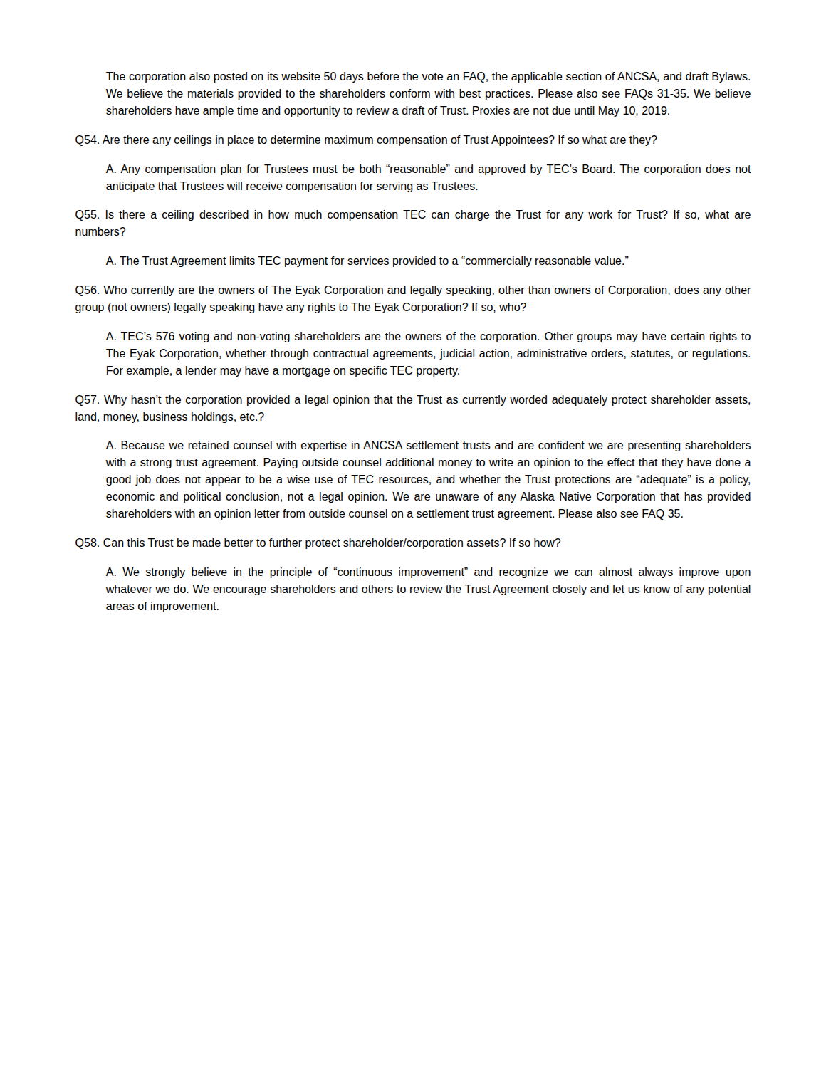The corporation also posted on its website 50 days before the vote an FAQ, the applicable section of ANCSA, and draft Bylaws. We believe the materials provided to the shareholders conform with best practices. Please also see FAQs 31-35. We believe shareholders have ample time and opportunity to review a draft of Trust. Proxies are not due until May 10, 2019.
Q54. Are there any ceilings in place to determine maximum compensation of Trust Appointees? If so what are they?
A. Any compensation plan for Trustees must be both “reasonable” and approved by TEC’s Board. The corporation does not anticipate that Trustees will receive compensation for serving as Trustees.
Q55. Is there a ceiling described in how much compensation TEC can charge the Trust for any work for Trust? If so, what are numbers?
A. The Trust Agreement limits TEC payment for services provided to a “commercially reasonable value.”
Q56. Who currently are the owners of The Eyak Corporation and legally speaking, other than owners of Corporation, does any other group (not owners) legally speaking have any rights to The Eyak Corporation? If so, who?
A. TEC’s 576 voting and non-voting shareholders are the owners of the corporation. Other groups may have certain rights to The Eyak Corporation, whether through contractual agreements, judicial action, administrative orders, statutes, or regulations. For example, a lender may have a mortgage on specific TEC property.
Q57. Why hasn’t the corporation provided a legal opinion that the Trust as currently worded adequately protect shareholder assets, land, money, business holdings, etc.?
A. Because we retained counsel with expertise in ANCSA settlement trusts and are confident we are presenting shareholders with a strong trust agreement. Paying outside counsel additional money to write an opinion to the effect that they have done a good job does not appear to be a wise use of TEC resources, and whether the Trust protections are “adequate” is a policy, economic and political conclusion, not a legal opinion. We are unaware of any Alaska Native Corporation that has provided shareholders with an opinion letter from outside counsel on a settlement trust agreement. Please also see FAQ 35.
Q58. Can this Trust be made better to further protect shareholder/corporation assets? If so how?
A. We strongly believe in the principle of “continuous improvement” and recognize we can almost always improve upon whatever we do. We encourage shareholders and others to review the Trust Agreement closely and let us know of any potential areas of improvement.